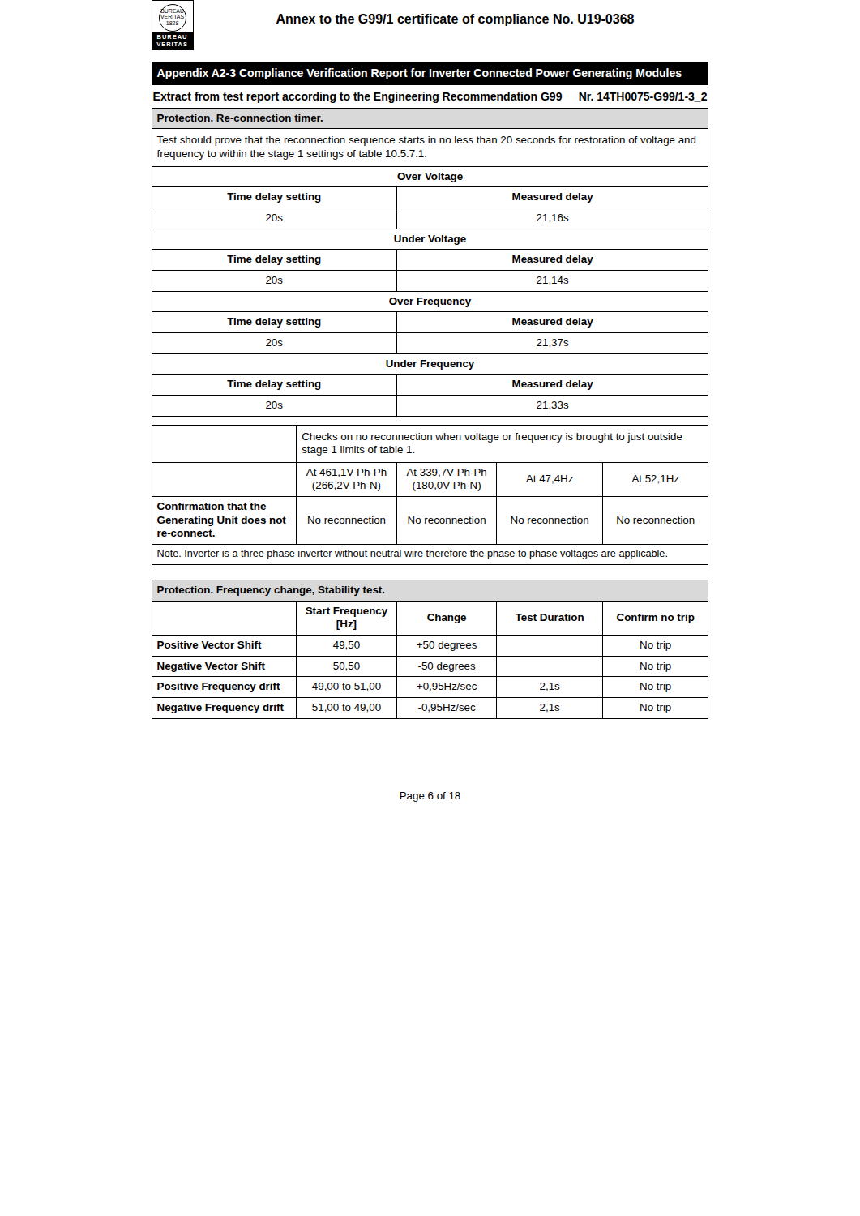BUREAU
VERITAS
1828
BUREAU
VERITAS
Annex to the G99/1 certificate of compliance No. U19-0368
| Appendix A2-3 Compliance Verification Report for Inverter Connected Power Generating Modules |
Extract from test report according to the Engineering Recommendation G99 Nr. 14TH0075-G99/1-3_2
| Protection. Re-connection timer. |
| Test should prove that the reconnection sequence starts in no less than 20 seconds for restoration of voltage and frequency to within the stage 1 settings of table 10.5.7.1. |
| Over Voltage |
| Time delay setting | Measured delay |
| 20s | 21,16s |
| Under Voltage |
| Time delay setting | Measured delay |
| 20s | 21,14s |
| Over Frequency |
| Time delay setting | Measured delay |
| 20s | 21,37s |
| Under Frequency |
| Time delay setting | Measured delay |
| 20s | 21,33s |
| | Checks on no reconnection when voltage or frequency is brought to just outside stage 1 limits of table 1. |
| | At 461,1V Ph-Ph (266,2V Ph-N) | At 339,7V Ph-Ph (180,0V Ph-N) | At 47,4Hz | At 52,1Hz |
| Confirmation that the Generating Unit does not re-connect. | No reconnection | No reconnection | No reconnection | No reconnection |
| Note. Inverter is a three phase inverter without neutral wire therefore the phase to phase voltages are applicable. |
| Protection. Frequency change, Stability test. |
| | Start Frequency [Hz] | Change | Test Duration | Confirm no trip |
| Positive Vector Shift | 49,50 | +50 degrees | | No trip |
| Negative Vector Shift | 50,50 | -50 degrees | | No trip |
| Positive Frequency drift | 49,00 to 51,00 | +0,95Hz/sec | 2,1s | No trip |
| Negative Frequency drift | 51,00 to 49,00 | -0,95Hz/sec | 2,1s | No trip |
Page 6 of 18